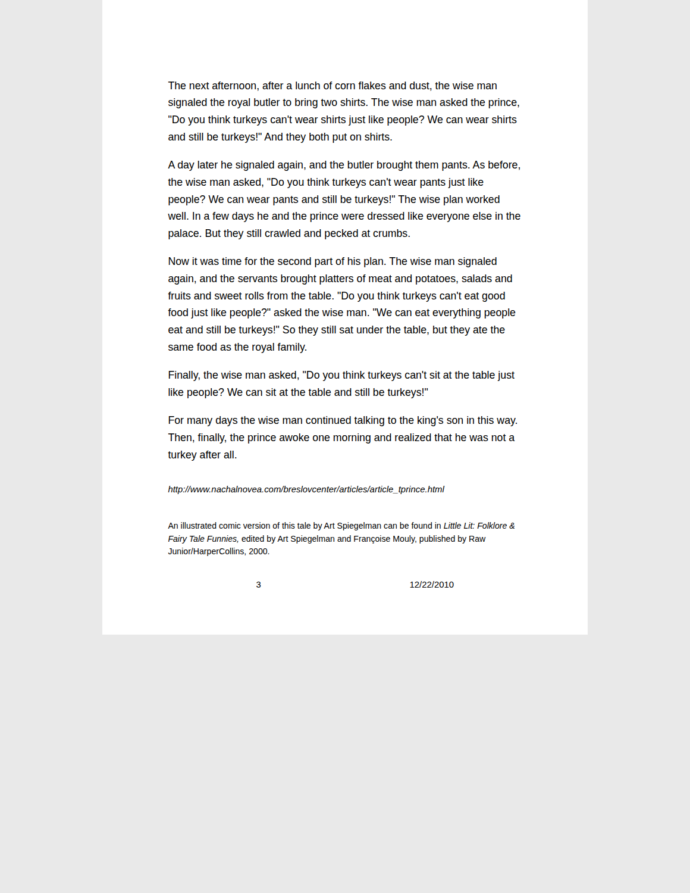The next afternoon, after a lunch of corn flakes and dust, the wise man signaled the royal butler to bring two shirts. The wise man asked the prince, "Do you think turkeys can't wear shirts just like people? We can wear shirts and still be turkeys!" And they both put on shirts.
A day later he signaled again, and the butler brought them pants. As before, the wise man asked, "Do you think turkeys can't wear pants just like people? We can wear pants and still be turkeys!" The wise plan worked well. In a few days he and the prince were dressed like everyone else in the palace. But they still crawled and pecked at crumbs.
Now it was time for the second part of his plan. The wise man signaled again, and the servants brought platters of meat and potatoes, salads and fruits and sweet rolls from the table. "Do you think turkeys can't eat good food just like people?" asked the wise man. "We can eat everything people eat and still be turkeys!" So they still sat under the table, but they ate the same food as the royal family.
Finally, the wise man asked, "Do you think turkeys can't sit at the table just like people? We can sit at the table and still be turkeys!"
For many days the wise man continued talking to the king's son in this way. Then, finally, the prince awoke one morning and realized that he was not a turkey after all.
http://www.nachalnovea.com/breslovcenter/articles/article_tprince.html
An illustrated comic version of this tale by Art Spiegelman can be found in Little Lit: Folklore & Fairy Tale Funnies, edited by Art Spiegelman and Françoise Mouly, published by Raw Junior/HarperCollins, 2000.
3 12/22/2010